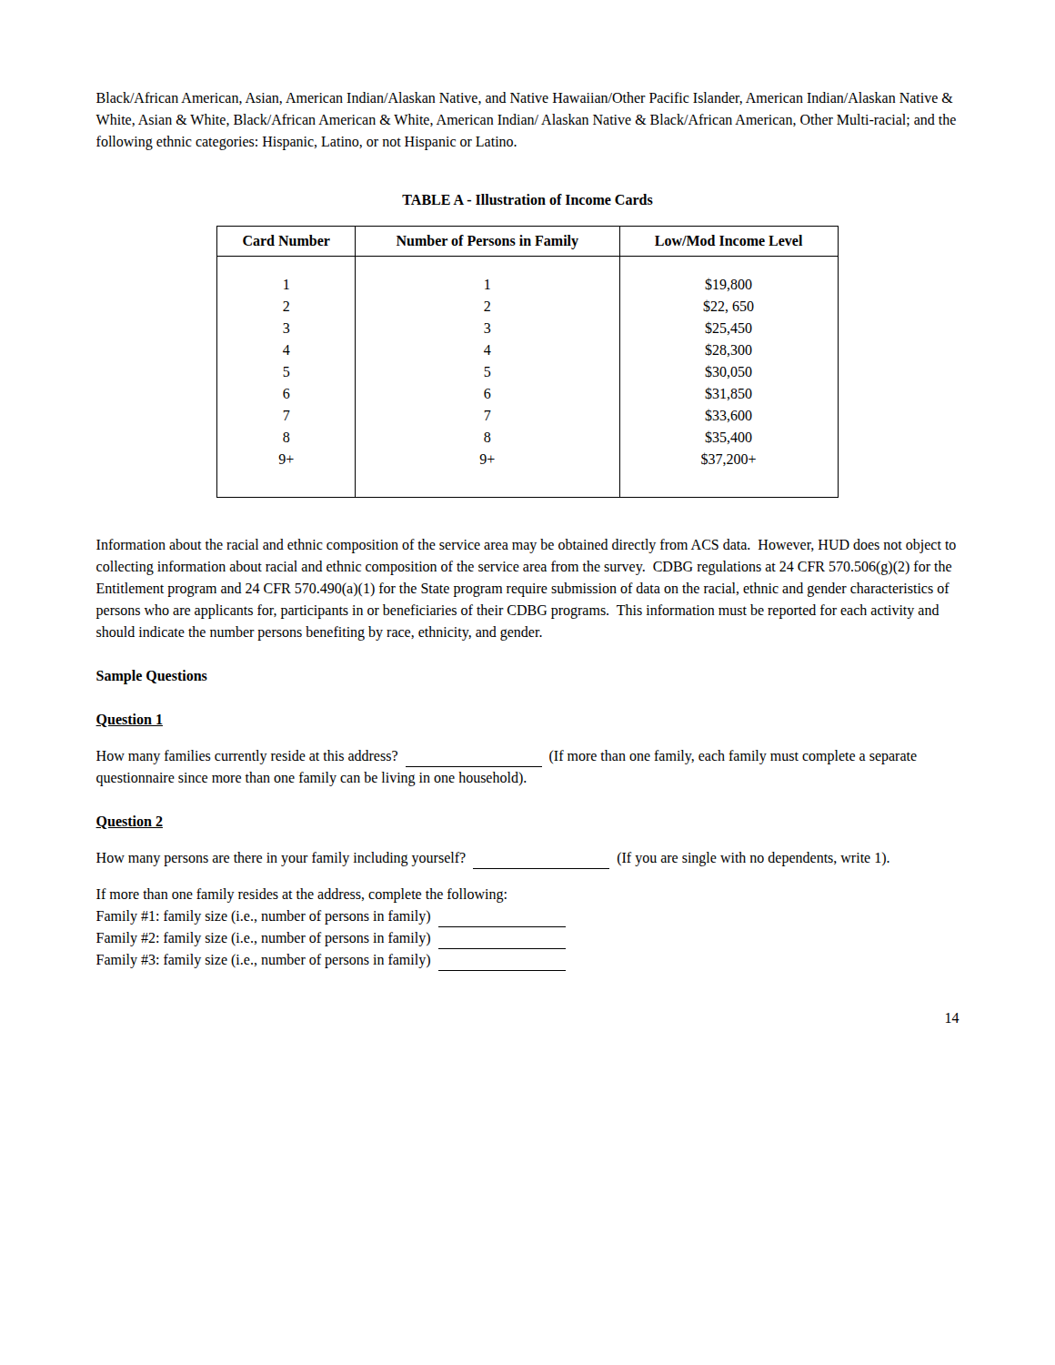Black/African American, Asian, American Indian/Alaskan Native, and Native Hawaiian/Other Pacific Islander, American Indian/Alaskan Native & White, Asian & White, Black/African American & White, American Indian/ Alaskan Native & Black/African American, Other Multi-racial; and the following ethnic categories: Hispanic, Latino, or not Hispanic or Latino.
TABLE A - Illustration of Income Cards
| Card Number | Number of Persons in Family | Low/Mod Income Level |
| --- | --- | --- |
| 1 | 1 | $19,800 |
| 2 | 2 | $22, 650 |
| 3 | 3 | $25,450 |
| 4 | 4 | $28,300 |
| 5 | 5 | $30,050 |
| 6 | 6 | $31,850 |
| 7 | 7 | $33,600 |
| 8 | 8 | $35,400 |
| 9+ | 9+ | $37,200+ |
Information about the racial and ethnic composition of the service area may be obtained directly from ACS data. However, HUD does not object to collecting information about racial and ethnic composition of the service area from the survey. CDBG regulations at 24 CFR 570.506(g)(2) for the Entitlement program and 24 CFR 570.490(a)(1) for the State program require submission of data on the racial, ethnic and gender characteristics of persons who are applicants for, participants in or beneficiaries of their CDBG programs. This information must be reported for each activity and should indicate the number persons benefiting by race, ethnicity, and gender.
Sample Questions
Question 1
How many families currently reside at this address? (If more than one family, each family must complete a separate questionnaire since more than one family can be living in one household).
Question 2
How many persons are there in your family including yourself? (If you are single with no dependents, write 1).
If more than one family resides at the address, complete the following:
Family #1: family size (i.e., number of persons in family)
Family #2: family size (i.e., number of persons in family)
Family #3: family size (i.e., number of persons in family)
14